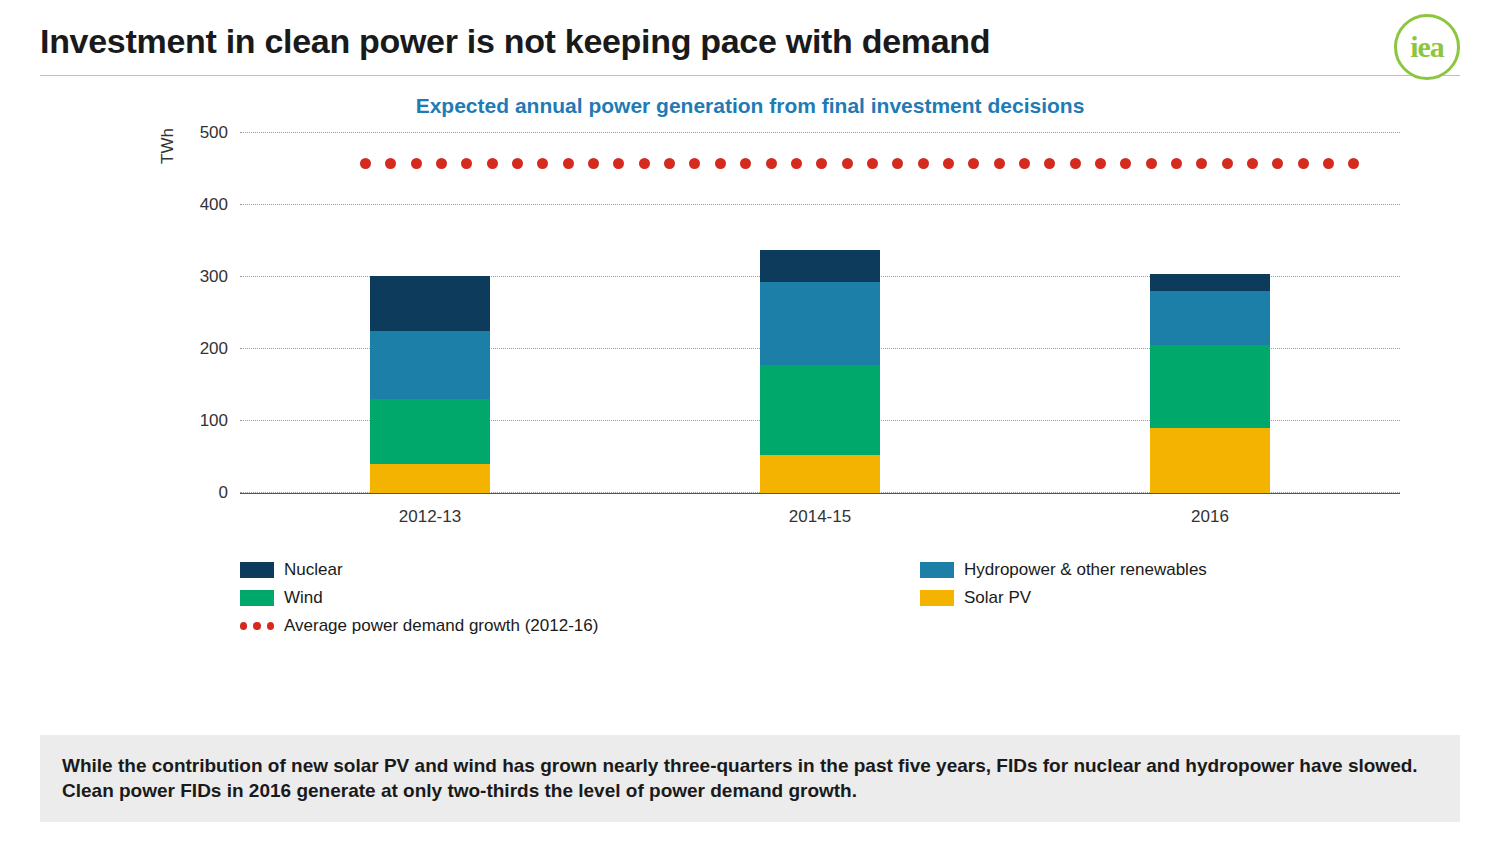Investment in clean power is not keeping pace with demand
iea
Expected annual power generation from final investment decisions
TWh
500
400
300
200
100
0
2012-13 : solar 40, wind 90, hydro 95, nuclear 77 (total ~302)
2012-13
2014-15
2016
Nuclear
Hydropower & other renewables
Wind
Solar PV
Average power demand growth (2012-16)
While the contribution of new solar PV and wind has grown nearly three-quarters in the past five years, FIDs for nuclear and hydropower have slowed. Clean power FIDs in 2016 generate at only two-thirds the level of power demand growth.